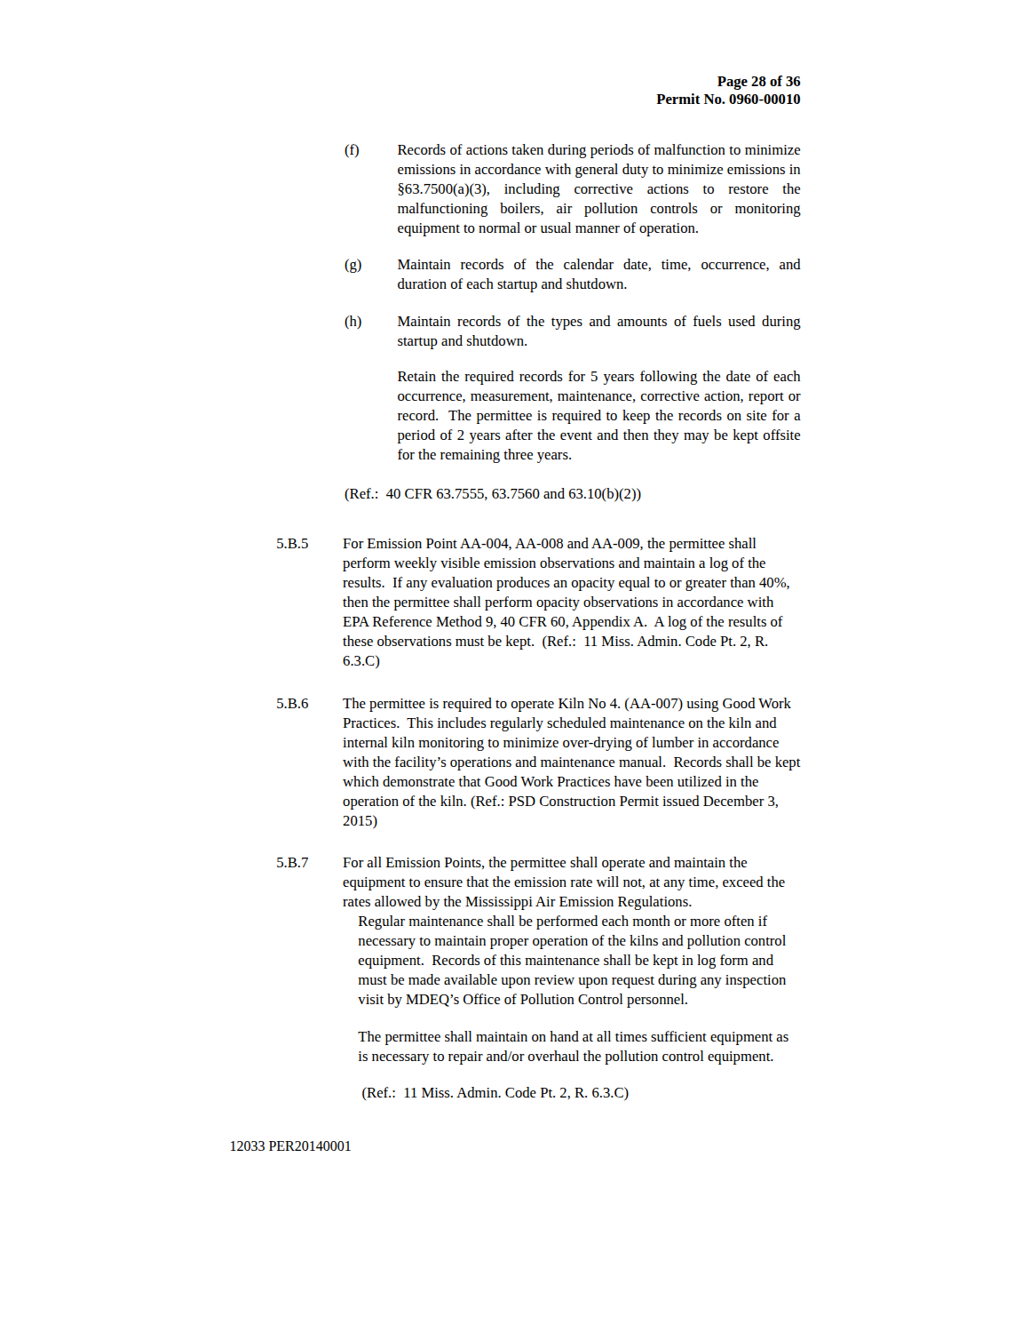Page 28 of 36
Permit No. 0960-00010
(f)
Records of actions taken during periods of malfunction to minimize emissions in accordance with general duty to minimize emissions in §63.7500(a)(3), including corrective actions to restore the malfunctioning boilers, air pollution controls or monitoring equipment to normal or usual manner of operation.
(g)
Maintain records of the calendar date, time, occurrence, and duration of each startup and shutdown.
(h)
Maintain records of the types and amounts of fuels used during startup and shutdown.
Retain the required records for 5 years following the date of each occurrence, measurement, maintenance, corrective action, report or record. The permittee is required to keep the records on site for a period of 2 years after the event and then they may be kept offsite for the remaining three years.
(Ref.: 40 CFR 63.7555, 63.7560 and 63.10(b)(2))
5.B.5
For Emission Point AA-004, AA-008 and AA-009, the permittee shall perform weekly visible emission observations and maintain a log of the results. If any evaluation produces an opacity equal to or greater than 40%, then the permittee shall perform opacity observations in accordance with EPA Reference Method 9, 40 CFR 60, Appendix A. A log of the results of these observations must be kept. (Ref.: 11 Miss. Admin. Code Pt. 2, R. 6.3.C)
5.B.6
The permittee is required to operate Kiln No 4. (AA-007) using Good Work Practices. This includes regularly scheduled maintenance on the kiln and internal kiln monitoring to minimize over-drying of lumber in accordance with the facility’s operations and maintenance manual. Records shall be kept which demonstrate that Good Work Practices have been utilized in the operation of the kiln. (Ref.: PSD Construction Permit issued December 3, 2015)
5.B.7
For all Emission Points, the permittee shall operate and maintain the equipment to ensure that the emission rate will not, at any time, exceed the rates allowed by the Mississippi Air Emission Regulations.
Regular maintenance shall be performed each month or more often if necessary to maintain proper operation of the kilns and pollution control equipment. Records of this maintenance shall be kept in log form and must be made available upon review upon request during any inspection visit by MDEQ’s Office of Pollution Control personnel.
The permittee shall maintain on hand at all times sufficient equipment as is necessary to repair and/or overhaul the pollution control equipment.
(Ref.: 11 Miss. Admin. Code Pt. 2, R. 6.3.C)
12033 PER20140001